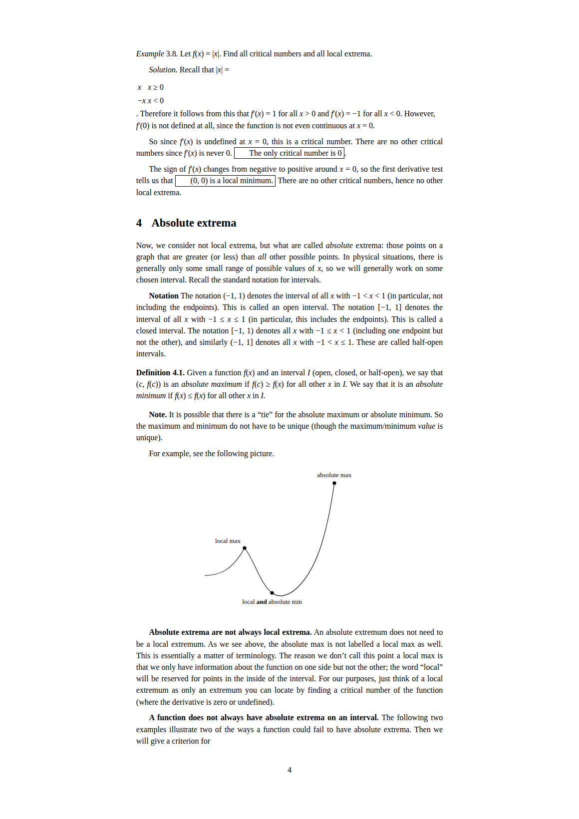Example 3.8. Let f(x) = |x|. Find all critical numbers and all local extrema.
Solution. Recall that |x| =
| x | x ≥ 0 |
| − x | x < 0 |
. Therefore it follows from this that f′(x) = 1 for all x > 0 and f′(x) = −1 for all x < 0. However, f′(0) is not defined at all, since the function is not even continuous at x = 0.
So since f′(x) is undefined at x = 0, this is a critical number. There are no other critical numbers since f′(x) is never 0. The only critical number is 0.
The sign of f′(x) changes from negative to positive around x = 0, so the first derivative test tells us that (0, 0) is a local minimum. There are no other critical numbers, hence no other local extrema.
4 Absolute extrema
Now, we consider not local extrema, but what are called absolute extrema: those points on a graph that are greater (or less) than all other possible points. In physical situations, there is generally only some small range of possible values of x, so we will generally work on some chosen interval. Recall the standard notation for intervals.
Notation The notation (−1, 1) denotes the interval of all x with −1 < x < 1 (in particular, not including the endpoints). This is called an open interval. The notation [−1, 1] denotes the interval of all x with −1 ≤ x ≤ 1 (in particular, this includes the endpoints). This is called a closed interval. The notation [−1, 1) denotes all x with −1 ≤ x < 1 (including one endpoint but not the other), and similarly (−1, 1] denotes all x with −1 < x ≤ 1. These are called half-open intervals.
Definition 4.1. Given a function f(x) and an interval I (open, closed, or half-open), we say that (c, f(c)) is an absolute maximum if f(c) ≥ f(x) for all other x in I. We say that it is an absolute minimum if f(x) ≤ f(x) for all other x in I.
Note. It is possible that there is a “tie” for the absolute maximum or absolute minimum. So the maximum and minimum do not have to be unique (though the maximum/minimum value is unique).
For example, see the following picture.
absolute max local max local and absolute min
Absolute extrema are not always local extrema. An absolute extremum does not need to be a local extremum. As we see above, the absolute max is not labelled a local max as well. This is essentially a matter of terminology. The reason we don’t call this point a local max is that we only have information about the function on one side but not the other; the word “local” will be reserved for points in the inside of the interval. For our purposes, just think of a local extremum as only an extremum you can locate by finding a critical number of the function (where the derivative is zero or undefined).
A function does not always have absolute extrema on an interval. The following two examples illustrate two of the ways a function could fail to have absolute extrema. Then we will give a criterion for
4